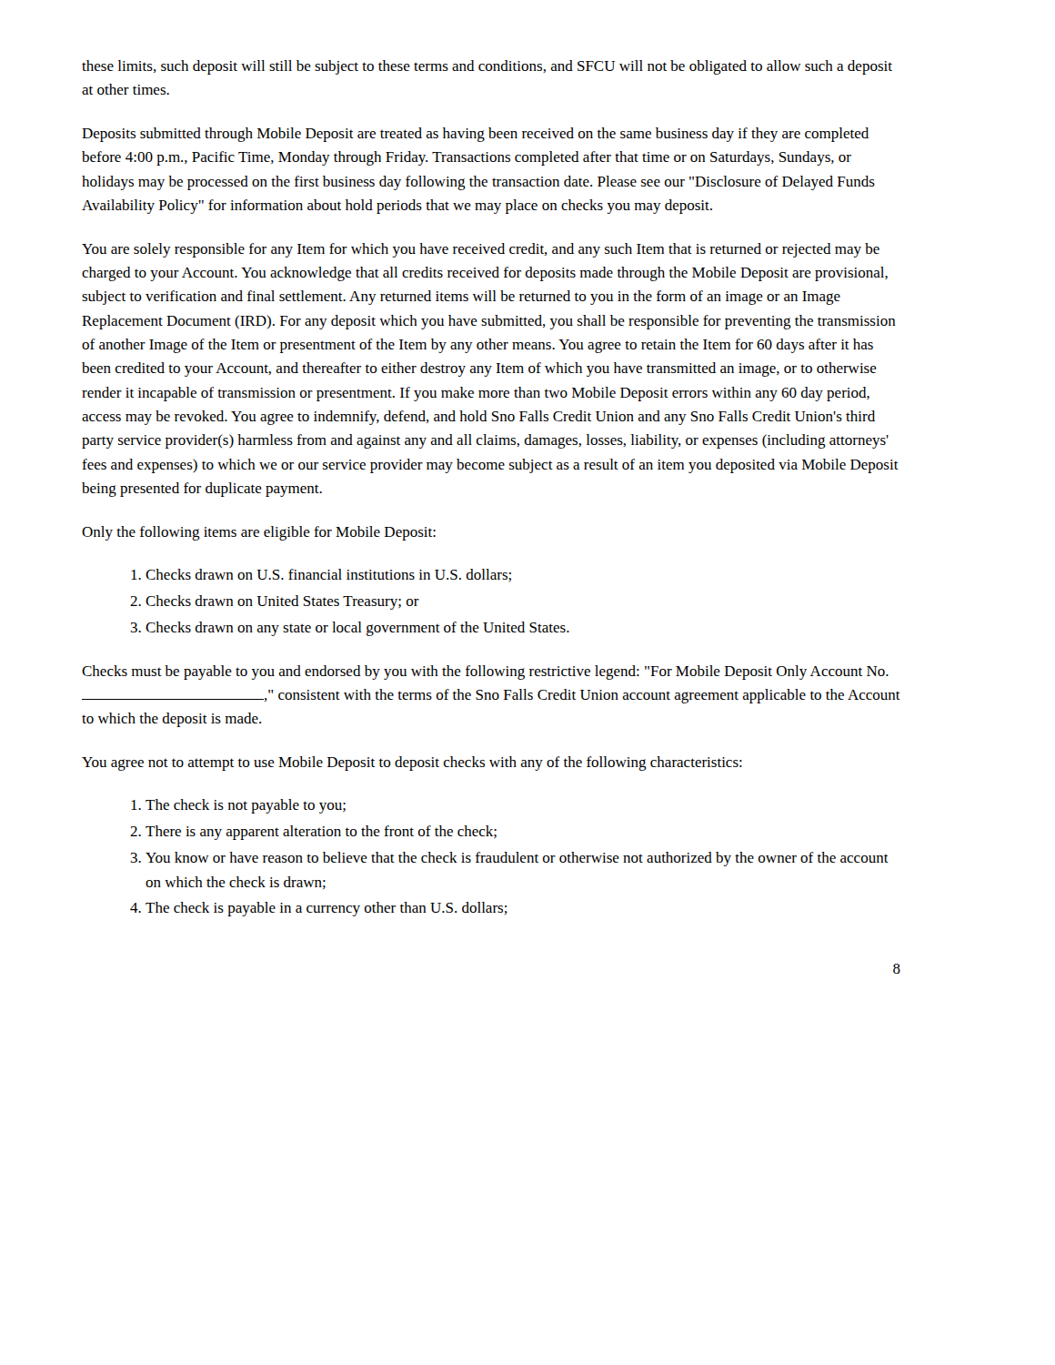these limits, such deposit will still be subject to these terms and conditions, and SFCU will not be obligated to allow such a deposit at other times.
Deposits submitted through Mobile Deposit are treated as having been received on the same business day if they are completed before 4:00 p.m., Pacific Time, Monday through Friday. Transactions completed after that time or on Saturdays, Sundays, or holidays may be processed on the first business day following the transaction date. Please see our "Disclosure of Delayed Funds Availability Policy" for information about hold periods that we may place on checks you may deposit.
You are solely responsible for any Item for which you have received credit, and any such Item that is returned or rejected may be charged to your Account. You acknowledge that all credits received for deposits made through the Mobile Deposit are provisional, subject to verification and final settlement. Any returned items will be returned to you in the form of an image or an Image Replacement Document (IRD). For any deposit which you have submitted, you shall be responsible for preventing the transmission of another Image of the Item or presentment of the Item by any other means. You agree to retain the Item for 60 days after it has been credited to your Account, and thereafter to either destroy any Item of which you have transmitted an image, or to otherwise render it incapable of transmission or presentment. If you make more than two Mobile Deposit errors within any 60 day period, access may be revoked. You agree to indemnify, defend, and hold Sno Falls Credit Union and any Sno Falls Credit Union's third party service provider(s) harmless from and against any and all claims, damages, losses, liability, or expenses (including attorneys' fees and expenses) to which we or our service provider may become subject as a result of an item you deposited via Mobile Deposit being presented for duplicate payment.
Only the following items are eligible for Mobile Deposit:
Checks drawn on U.S. financial institutions in U.S. dollars;
Checks drawn on United States Treasury; or
Checks drawn on any state or local government of the United States.
Checks must be payable to you and endorsed by you with the following restrictive legend: "For Mobile Deposit Only Account No. ," consistent with the terms of the Sno Falls Credit Union account agreement applicable to the Account to which the deposit is made.
You agree not to attempt to use Mobile Deposit to deposit checks with any of the following characteristics:
The check is not payable to you;
There is any apparent alteration to the front of the check;
You know or have reason to believe that the check is fraudulent or otherwise not authorized by the owner of the account on which the check is drawn;
The check is payable in a currency other than U.S. dollars;
8